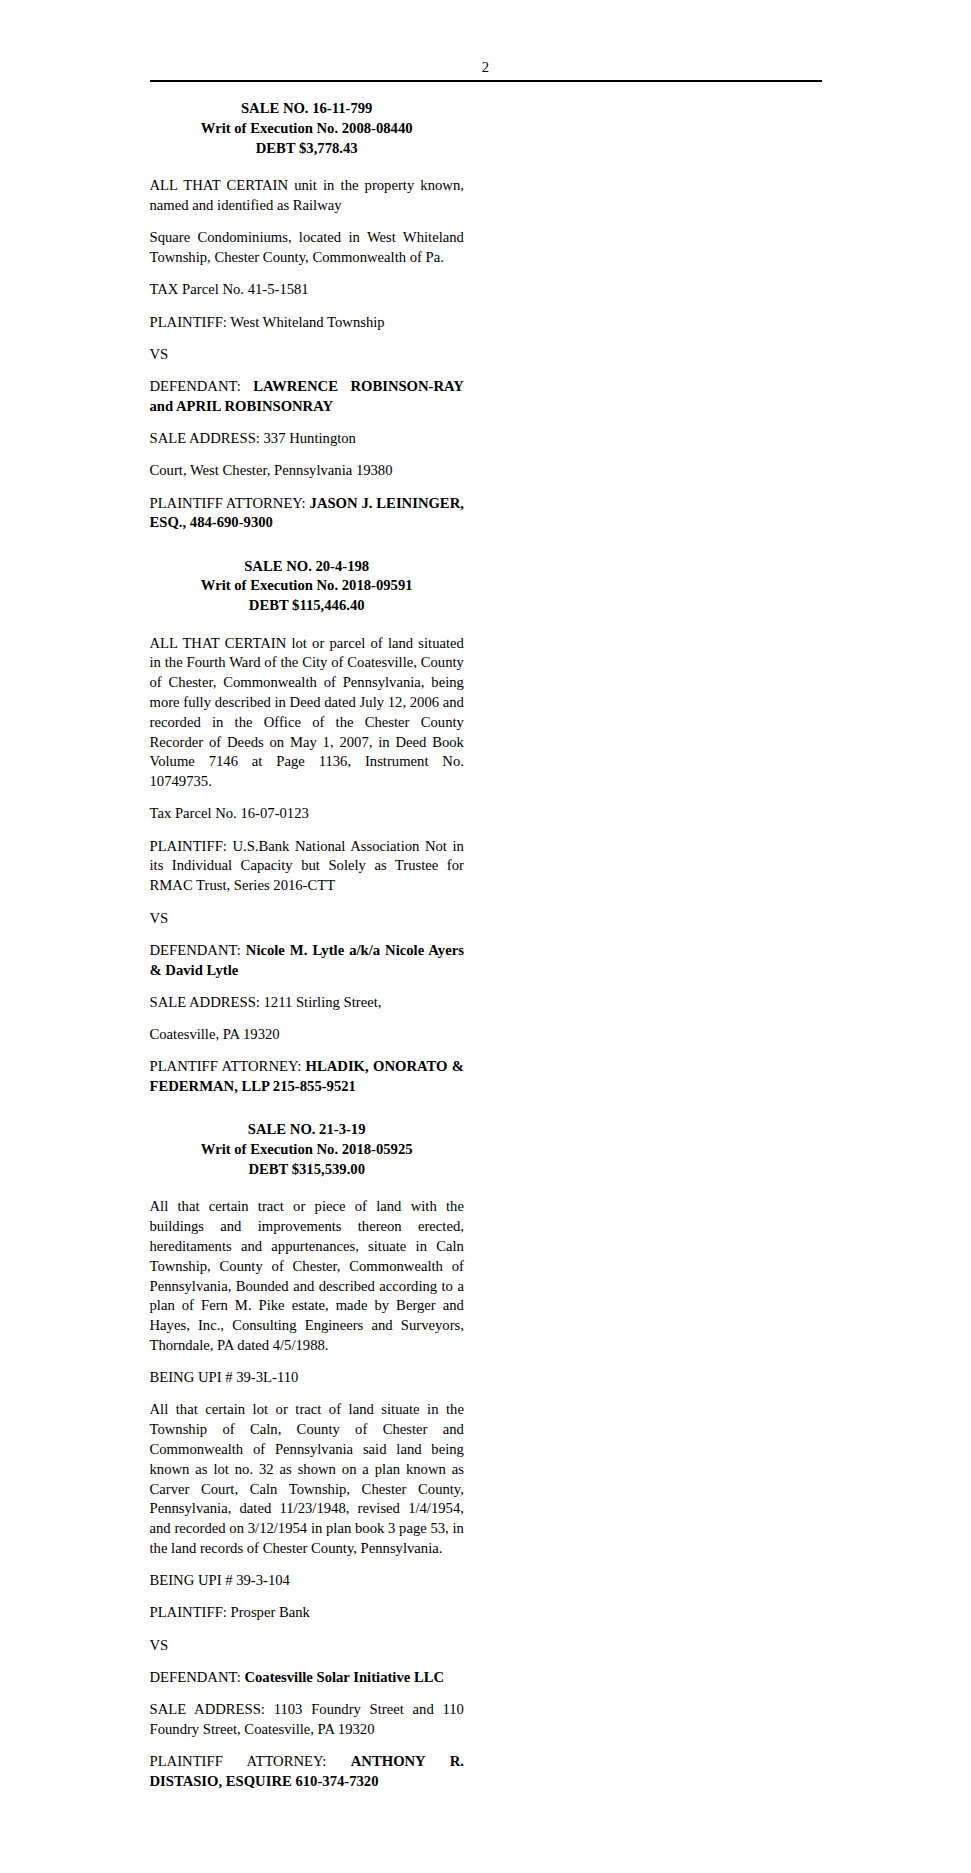2
SALE NO. 16-11-799
Writ of Execution No. 2008-08440
DEBT $3,778.43
ALL THAT CERTAIN unit in the property known, named and identified as Railway
Square Condominiums, located in West Whiteland Township, Chester County, Commonwealth of Pa.
TAX Parcel No. 41-5-1581
PLAINTIFF: West Whiteland Township
VS
DEFENDANT: LAWRENCE ROBINSON-RAY and APRIL ROBINSONRAY
SALE ADDRESS: 337 Huntington
Court, West Chester, Pennsylvania 19380
PLAINTIFF ATTORNEY: JASON J. LEININGER, ESQ., 484-690-9300
SALE NO. 20-4-198
Writ of Execution No. 2018-09591
DEBT $115,446.40
ALL THAT CERTAIN lot or parcel of land situated in the Fourth Ward of the City of Coatesville, County of Chester, Commonwealth of Pennsylvania, being more fully described in Deed dated July 12, 2006 and recorded in the Office of the Chester County Recorder of Deeds on May 1, 2007, in Deed Book Volume 7146 at Page 1136, Instrument No. 10749735.
Tax Parcel No. 16-07-0123
PLAINTIFF: U.S.Bank National Association Not in its Individual Capacity but Solely as Trustee for RMAC Trust, Series 2016-CTT
VS
DEFENDANT: Nicole M. Lytle a/k/a Nicole Ayers & David Lytle
SALE ADDRESS: 1211 Stirling Street,
Coatesville, PA 19320
PLANTIFF ATTORNEY: HLADIK, ONORATO & FEDERMAN, LLP 215-855-9521
SALE NO. 21-3-19
Writ of Execution No. 2018-05925
DEBT $315,539.00
All that certain tract or piece of land with the buildings and improvements thereon erected, hereditaments and appurtenances, situate in Caln Township, County of Chester, Commonwealth of Pennsylvania, Bounded and described according to a plan of Fern M. Pike estate, made by Berger and Hayes, Inc., Consulting Engineers and Surveyors, Thorndale, PA dated 4/5/1988.
BEING UPI # 39-3L-110
All that certain lot or tract of land situate in the Township of Caln, County of Chester and Commonwealth of Pennsylvania said land being known as lot no. 32 as shown on a plan known as Carver Court, Caln Township, Chester County, Pennsylvania, dated 11/23/1948, revised 1/4/1954, and recorded on 3/12/1954 in plan book 3 page 53, in the land records of Chester County, Pennsylvania.
BEING UPI # 39-3-104
PLAINTIFF: Prosper Bank
VS
DEFENDANT: Coatesville Solar Initiative LLC
SALE ADDRESS: 1103 Foundry Street and 110 Foundry Street, Coatesville, PA 19320
PLAINTIFF ATTORNEY: ANTHONY R. DISTASIO, ESQUIRE 610-374-7320